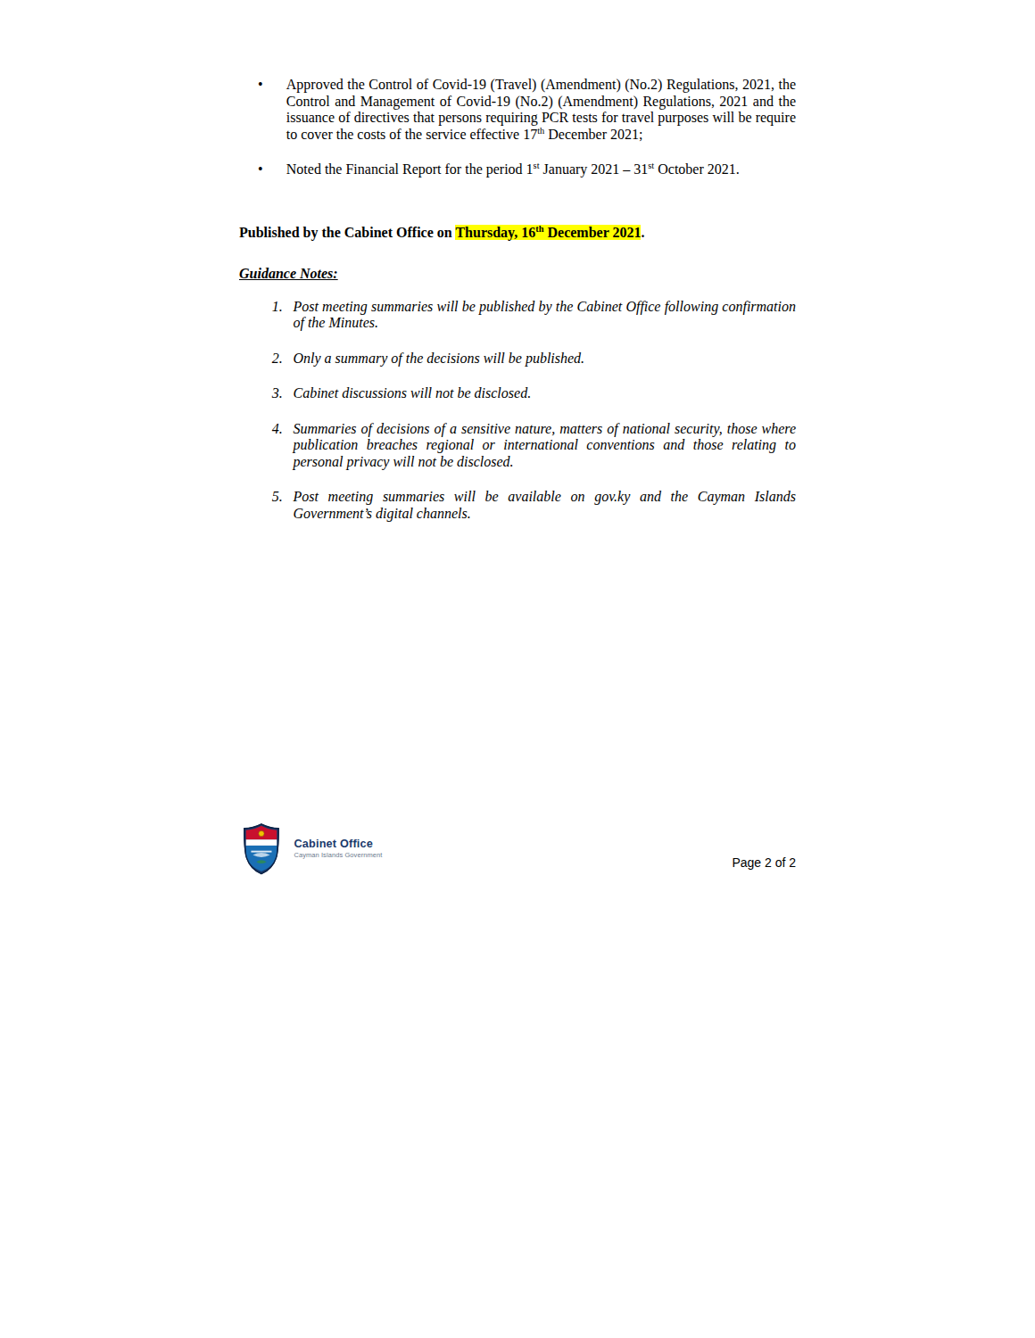Approved the Control of Covid-19 (Travel) (Amendment) (No.2) Regulations, 2021, the Control and Management of Covid-19 (No.2) (Amendment) Regulations, 2021 and the issuance of directives that persons requiring PCR tests for travel purposes will be require to cover the costs of the service effective 17th December 2021;
Noted the Financial Report for the period 1st January 2021 – 31st October 2021.
Published by the Cabinet Office on Thursday, 16th December 2021.
Guidance Notes:
Post meeting summaries will be published by the Cabinet Office following confirmation of the Minutes.
Only a summary of the decisions will be published.
Cabinet discussions will not be disclosed.
Summaries of decisions of a sensitive nature, matters of national security, those where publication breaches regional or international conventions and those relating to personal privacy will not be disclosed.
Post meeting summaries will be available on gov.ky and the Cayman Islands Government’s digital channels.
Cabinet Office
Cayman Islands Government
Page 2 of 2